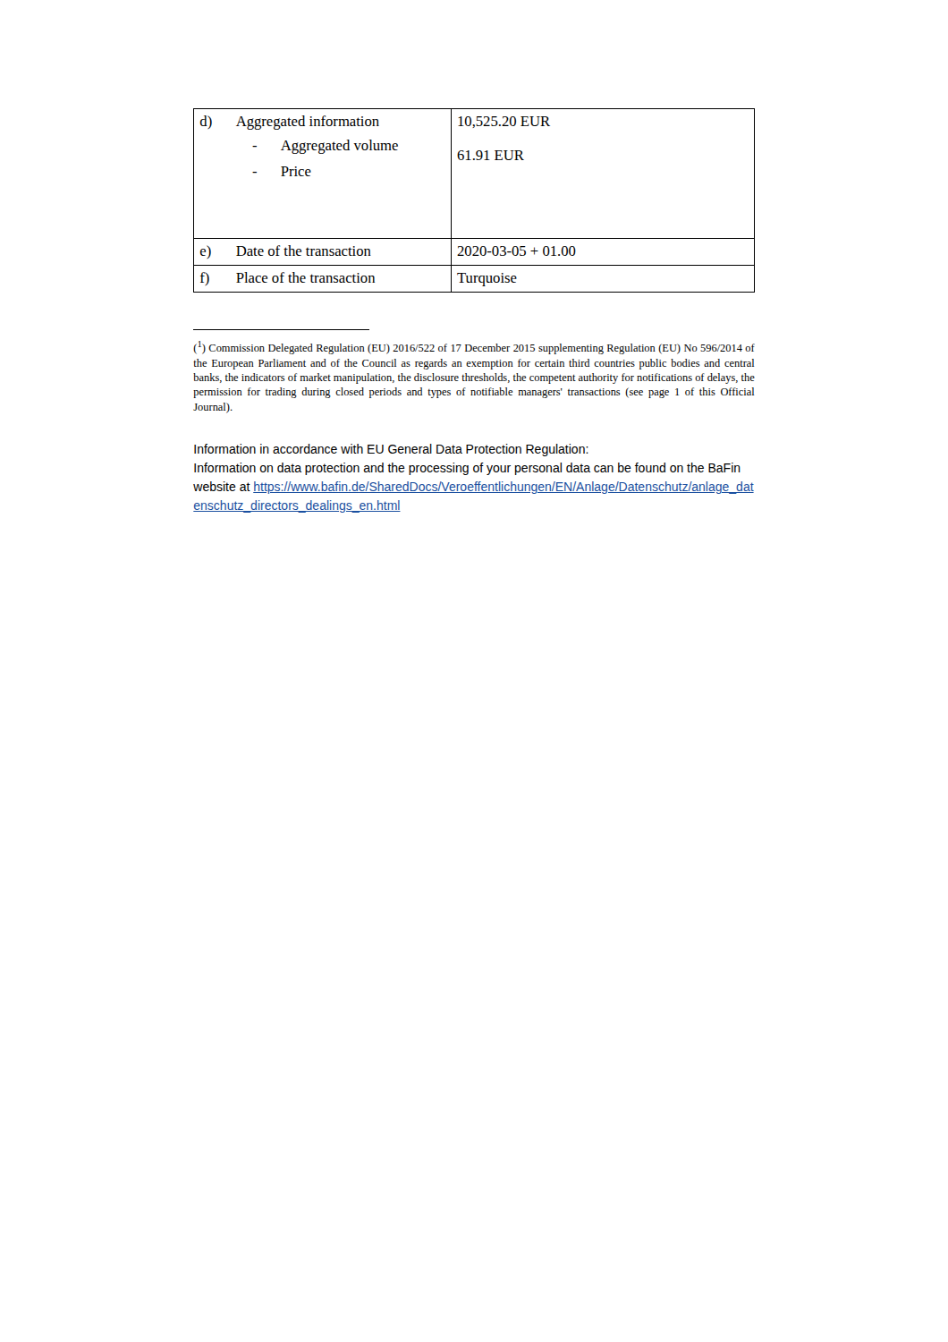| d) | Aggregated information Aggregated volume Price | 10,525.20 EUR 61.91 EUR |
| e) | Date of the transaction | 2020-03-05 + 01.00 |
| f) | Place of the transaction | Turquoise |
(1) Commission Delegated Regulation (EU) 2016/522 of 17 December 2015 supplementing Regulation (EU) No 596/2014 of the European Parliament and of the Council as regards an exemption for certain third countries public bodies and central banks, the indicators of market manipulation, the disclosure thresholds, the competent authority for notifications of delays, the permission for trading during closed periods and types of notifiable managers' transactions (see page 1 of this Official Journal).
Information in accordance with EU General Data Protection Regulation:
Information on data protection and the processing of your personal data can be found on the BaFin website at https://www.bafin.de/SharedDocs/Veroeffentlichungen/EN/Anlage/Datenschutz/anlage_datenschutz_directors_dealings_en.html